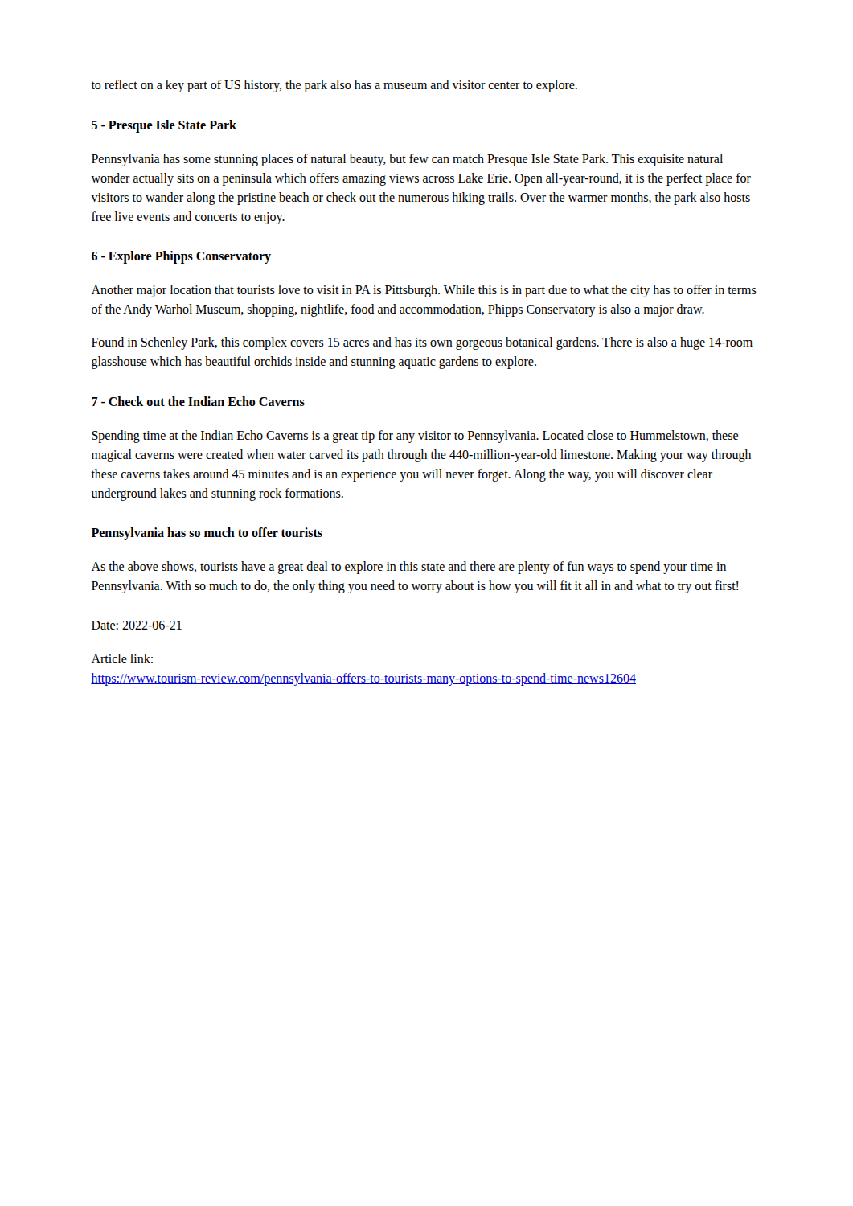to reflect on a key part of US history, the park also has a museum and visitor center to explore.
5 - Presque Isle State Park
Pennsylvania has some stunning places of natural beauty, but few can match Presque Isle State Park. This exquisite natural wonder actually sits on a peninsula which offers amazing views across Lake Erie. Open all-year-round, it is the perfect place for visitors to wander along the pristine beach or check out the numerous hiking trails. Over the warmer months, the park also hosts free live events and concerts to enjoy.
6 - Explore Phipps Conservatory
Another major location that tourists love to visit in PA is Pittsburgh. While this is in part due to what the city has to offer in terms of the Andy Warhol Museum, shopping, nightlife, food and accommodation, Phipps Conservatory is also a major draw.
Found in Schenley Park, this complex covers 15 acres and has its own gorgeous botanical gardens. There is also a huge 14-room glasshouse which has beautiful orchids inside and stunning aquatic gardens to explore.
7 - Check out the Indian Echo Caverns
Spending time at the Indian Echo Caverns is a great tip for any visitor to Pennsylvania. Located close to Hummelstown, these magical caverns were created when water carved its path through the 440-million-year-old limestone. Making your way through these caverns takes around 45 minutes and is an experience you will never forget. Along the way, you will discover clear underground lakes and stunning rock formations.
Pennsylvania has so much to offer tourists
As the above shows, tourists have a great deal to explore in this state and there are plenty of fun ways to spend your time in Pennsylvania. With so much to do, the only thing you need to worry about is how you will fit it all in and what to try out first!
Date: 2022-06-21
Article link:
https://www.tourism-review.com/pennsylvania-offers-to-tourists-many-options-to-spend-time-news12604